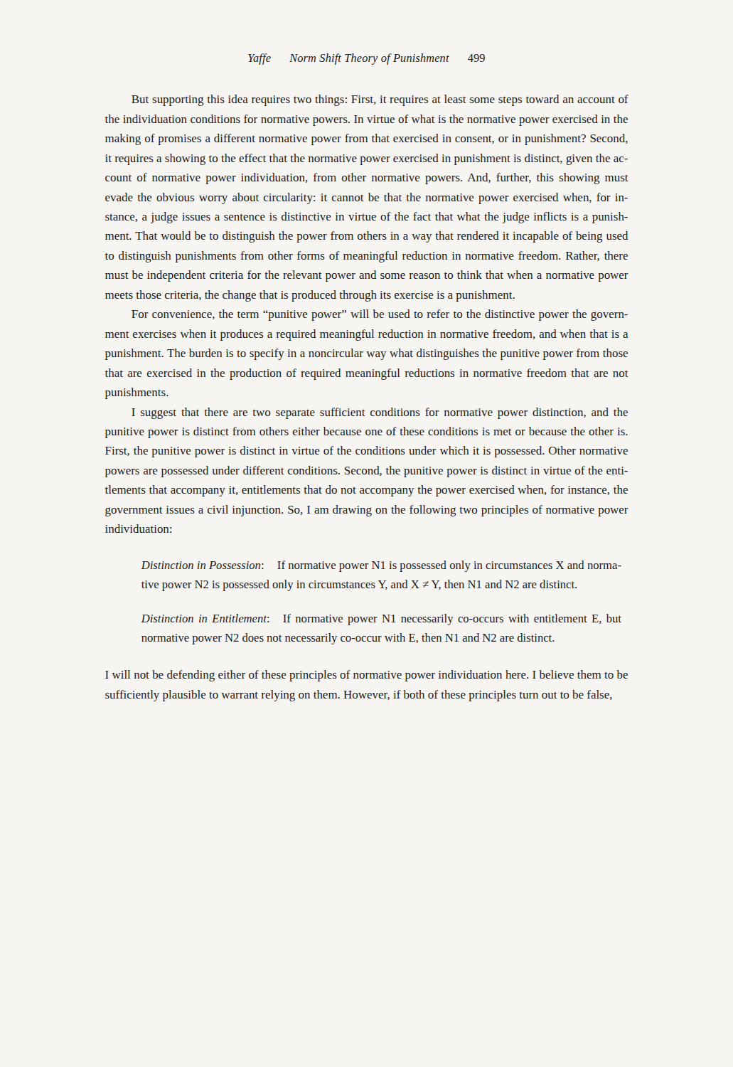Yaffe Norm Shift Theory of Punishment 499
But supporting this idea requires two things: First, it requires at least some steps toward an account of the individuation conditions for normative powers. In virtue of what is the normative power exercised in the making of promises a different normative power from that exercised in consent, or in punishment? Second, it requires a showing to the effect that the normative power exercised in punishment is distinct, given the account of normative power individuation, from other normative powers. And, further, this showing must evade the obvious worry about circularity: it cannot be that the normative power exercised when, for instance, a judge issues a sentence is distinctive in virtue of the fact that what the judge inflicts is a punishment. That would be to distinguish the power from others in a way that rendered it incapable of being used to distinguish punishments from other forms of meaningful reduction in normative freedom. Rather, there must be independent criteria for the relevant power and some reason to think that when a normative power meets those criteria, the change that is produced through its exercise is a punishment.
For convenience, the term “punitive power” will be used to refer to the distinctive power the government exercises when it produces a required meaningful reduction in normative freedom, and when that is a punishment. The burden is to specify in a noncircular way what distinguishes the punitive power from those that are exercised in the production of required meaningful reductions in normative freedom that are not punishments.
I suggest that there are two separate sufficient conditions for normative power distinction, and the punitive power is distinct from others either because one of these conditions is met or because the other is. First, the punitive power is distinct in virtue of the conditions under which it is possessed. Other normative powers are possessed under different conditions. Second, the punitive power is distinct in virtue of the entitlements that accompany it, entitlements that do not accompany the power exercised when, for instance, the government issues a civil injunction. So, I am drawing on the following two principles of normative power individuation:
Distinction in Possession: If normative power N1 is possessed only in circumstances X and normative power N2 is possessed only in circumstances Y, and X ≠ Y, then N1 and N2 are distinct.
Distinction in Entitlement: If normative power N1 necessarily co-occurs with entitlement E, but normative power N2 does not necessarily co-occur with E, then N1 and N2 are distinct.
I will not be defending either of these principles of normative power individuation here. I believe them to be sufficiently plausible to warrant relying on them. However, if both of these principles turn out to be false,